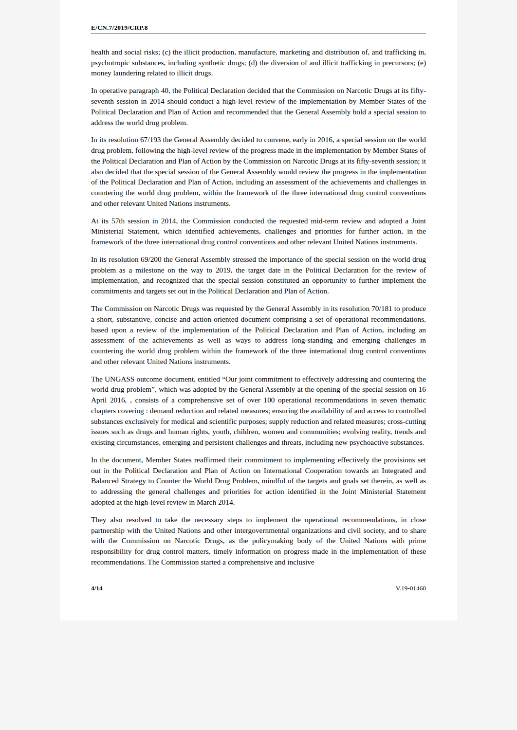E/CN.7/2019/CRP.8
health and social risks; (c) the illicit production, manufacture, marketing and distribution of, and trafficking in, psychotropic substances, including synthetic drugs; (d) the diversion of and illicit trafficking in precursors; (e) money laundering related to illicit drugs.
In operative paragraph 40, the Political Declaration decided that the Commission on Narcotic Drugs at its fifty-seventh session in 2014 should conduct a high-level review of the implementation by Member States of the Political Declaration and Plan of Action and recommended that the General Assembly hold a special session to address the world drug problem.
In its resolution 67/193 the General Assembly decided to convene, early in 2016, a special session on the world drug problem, following the high-level review of the progress made in the implementation by Member States of the Political Declaration and Plan of Action by the Commission on Narcotic Drugs at its fifty-seventh session; it also decided that the special session of the General Assembly would review the progress in the implementation of the Political Declaration and Plan of Action, including an assessment of the achievements and challenges in countering the world drug problem, within the framework of the three international drug control conventions and other relevant United Nations instruments.
At its 57th session in 2014, the Commission conducted the requested mid-term review and adopted a Joint Ministerial Statement, which identified achievements, challenges and priorities for further action, in the framework of the three international drug control conventions and other relevant United Nations instruments.
In its resolution 69/200 the General Assembly stressed the importance of the special session on the world drug problem as a milestone on the way to 2019, the target date in the Political Declaration for the review of implementation, and recognized that the special session constituted an opportunity to further implement the commitments and targets set out in the Political Declaration and Plan of Action.
The Commission on Narcotic Drugs was requested by the General Assembly in its resolution 70/181 to produce a short, substantive, concise and action-oriented document comprising a set of operational recommendations, based upon a review of the implementation of the Political Declaration and Plan of Action, including an assessment of the achievements as well as ways to address long-standing and emerging challenges in countering the world drug problem within the framework of the three international drug control conventions and other relevant United Nations instruments.
The UNGASS outcome document, entitled “Our joint commitment to effectively addressing and countering the world drug problem”, which was adopted by the General Assembly at the opening of the special session on 16 April 2016, , consists of a comprehensive set of over 100 operational recommendations in seven thematic chapters covering : demand reduction and related measures; ensuring the availability of and access to controlled substances exclusively for medical and scientific purposes; supply reduction and related measures; cross-cutting issues such as drugs and human rights, youth, children, women and communities; evolving reality, trends and existing circumstances, emerging and persistent challenges and threats, including new psychoactive substances.
In the document, Member States reaffirmed their commitment to implementing effectively the provisions set out in the Political Declaration and Plan of Action on International Cooperation towards an Integrated and Balanced Strategy to Counter the World Drug Problem, mindful of the targets and goals set therein, as well as to addressing the general challenges and priorities for action identified in the Joint Ministerial Statement adopted at the high-level review in March 2014.
They also resolved to take the necessary steps to implement the operational recommendations, in close partnership with the United Nations and other intergovernmental organizations and civil society, and to share with the Commission on Narcotic Drugs, as the policymaking body of the United Nations with prime responsibility for drug control matters, timely information on progress made in the implementation of these recommendations. The Commission started a comprehensive and inclusive
4/14 V.19-01460